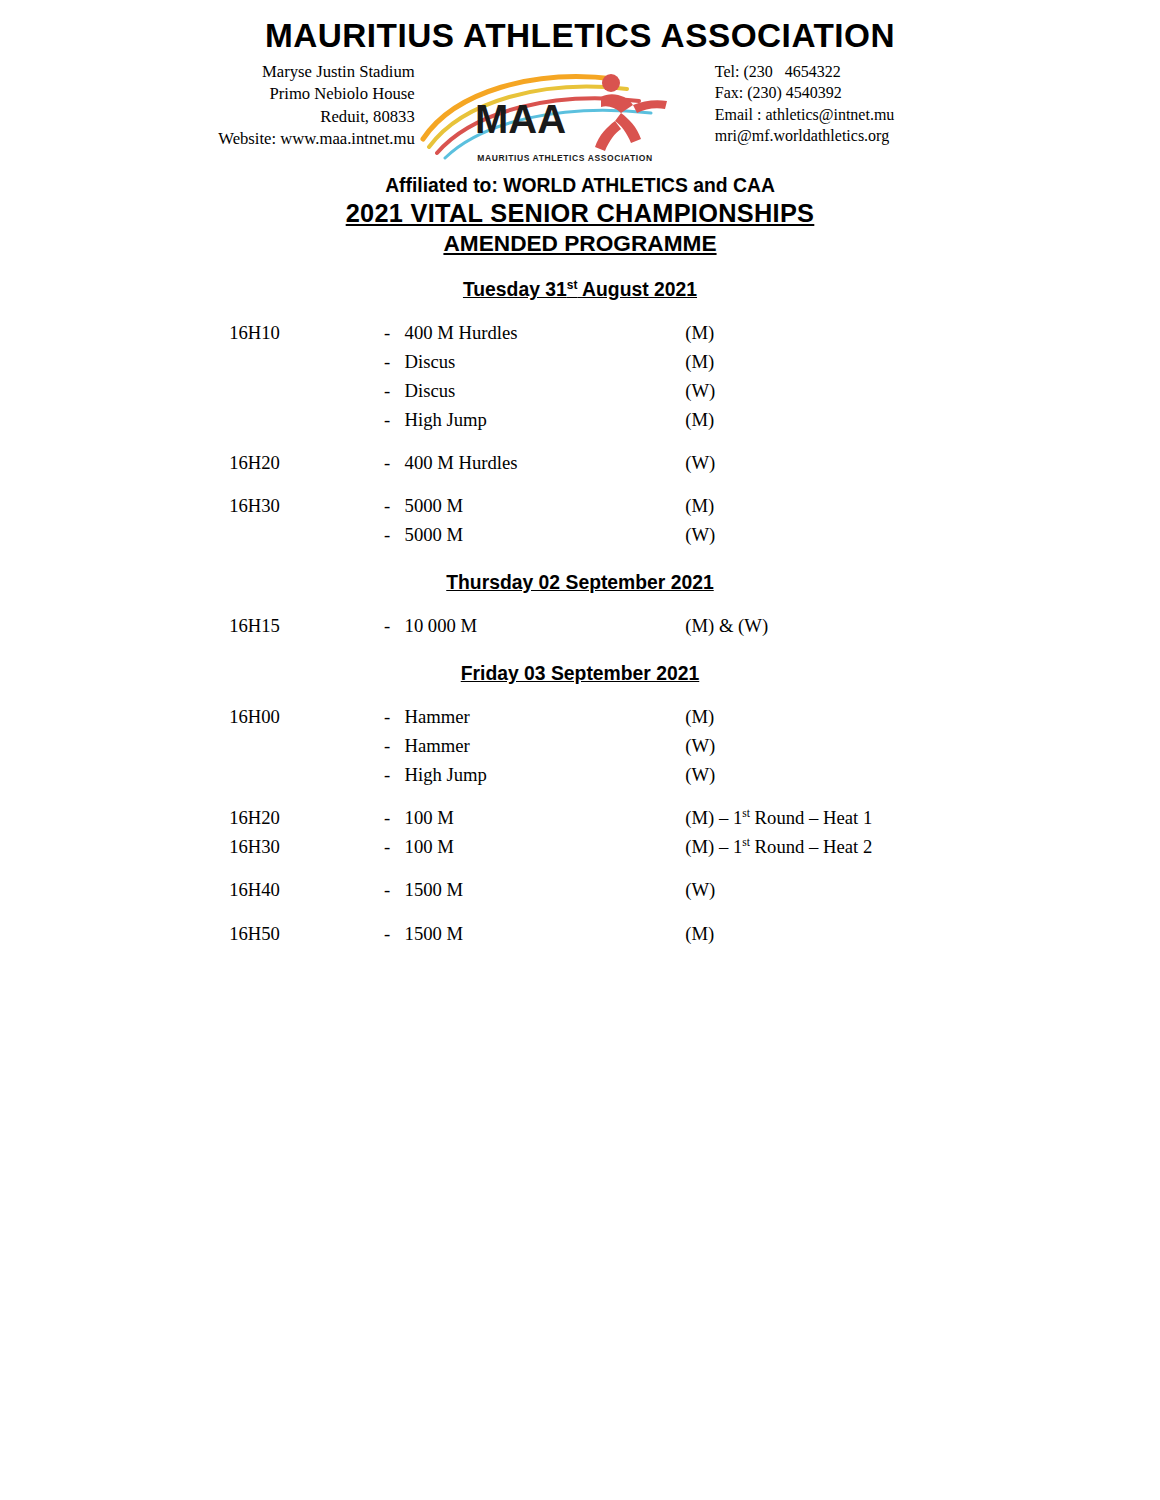MAURITIUS ATHLETICS ASSOCIATION
| Maryse Justin Stadium Primo Nebiolo House Reduit, 80833 Website: www.maa.intnet.mu | MAA MAURITIUS ATHLETICS ASSOCIATION | Tel: (230 4654322 Fax: (230) 4540392 Email : athletics@intnet.mu mri@mf.worldathletics.org |
Affiliated to: WORLD ATHLETICS and CAA
2021 VITAL SENIOR CHAMPIONSHIPS
AMENDED PROGRAMME
Tuesday 31st August 2021
| 16H10 | - | 400 M Hurdles | (M) |
| | - | Discus | (M) |
| | - | Discus | (W) |
| | - | High Jump | (M) |
| 16H20 | - | 400 M Hurdles | (W) |
| 16H30 | - | 5000 M | (M) |
| | - | 5000 M | (W) |
Thursday 02 September 2021
| 16H15 | - | 10 000 M | (M) & (W) |
Friday 03 September 2021
| 16H00 | - | Hammer | (M) |
| | - | Hammer | (W) |
| | - | High Jump | (W) |
| 16H20 | - | 100 M | (M) – 1 st Round – Heat 1 |
| 16H30 | - | 100 M | (M) – 1 st Round – Heat 2 |
| 16H40 | - | 1500 M | (W) |
| 16H50 | - | 1500 M | (M) |